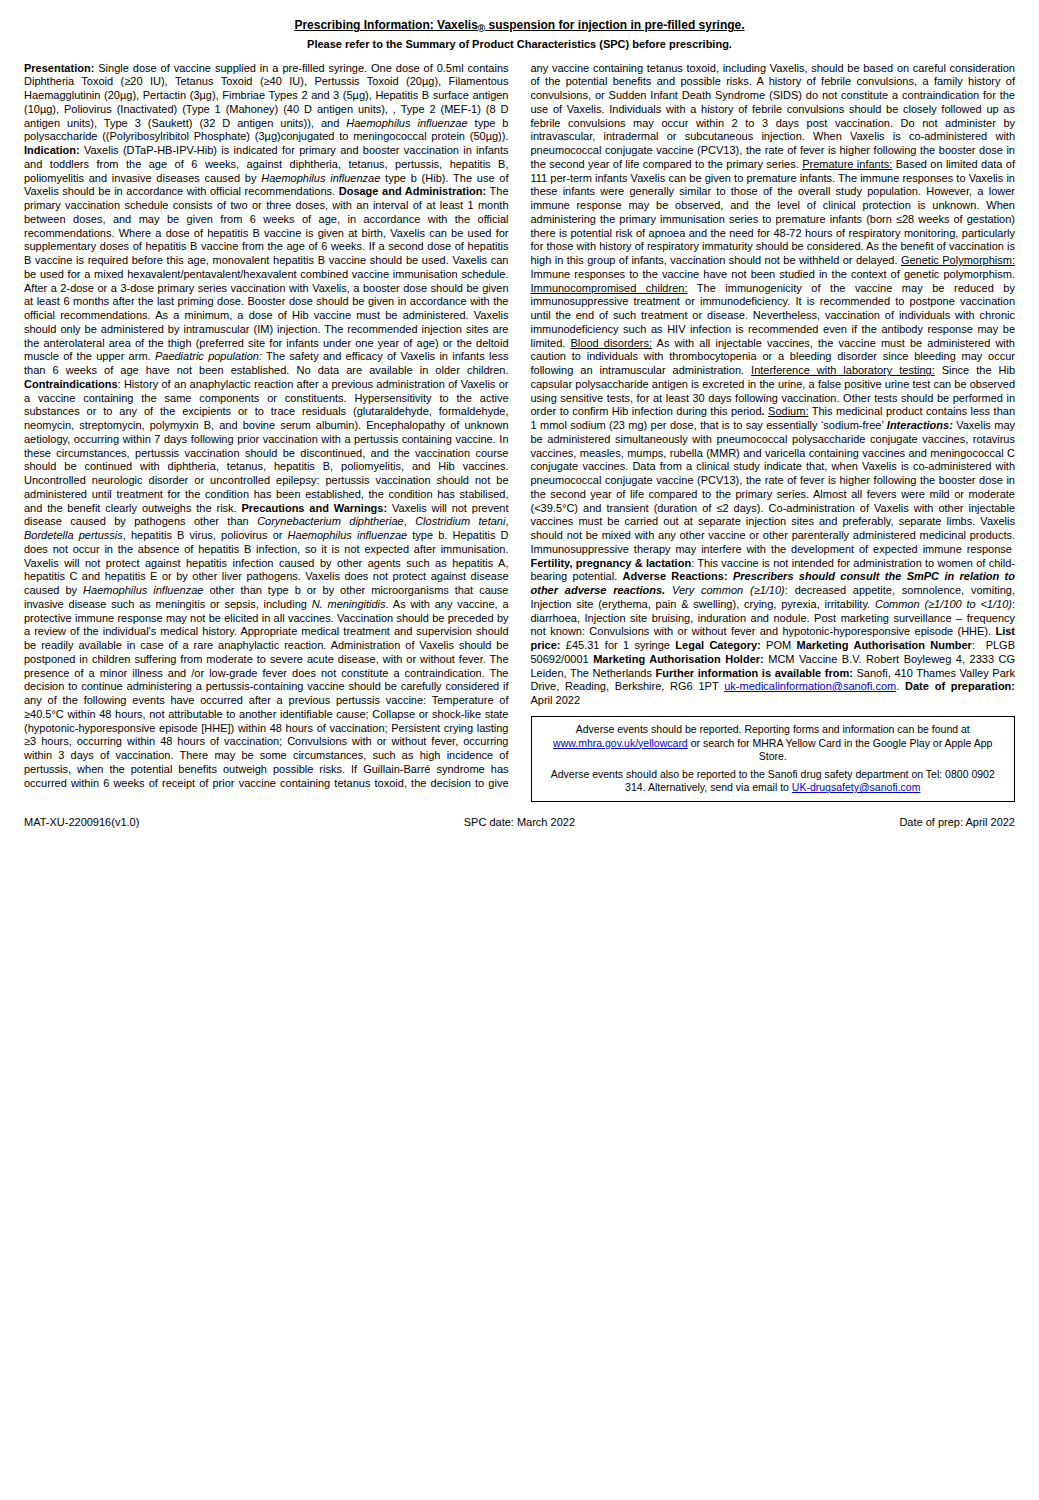Prescribing Information: Vaxelis® suspension for injection in pre-filled syringe.
Please refer to the Summary of Product Characteristics (SPC) before prescribing.
Presentation: Single dose of vaccine supplied in a pre-filled syringe. One dose of 0.5ml contains Diphtheria Toxoid (≥20 IU), Tetanus Toxoid (≥40 IU), Pertussis Toxoid (20µg), Filamentous Haemagglutinin (20µg), Pertactin (3µg), Fimbriae Types 2 and 3 (5µg), Hepatitis B surface antigen (10µg), Poliovirus (Inactivated) (Type 1 (Mahoney) (40 D antigen units), , Type 2 (MEF-1) (8 D antigen units), Type 3 (Saukett) (32 D antigen units)), and Haemophilus influenzae type b polysaccharide ((Polyribosylribitol Phosphate) (3µg)conjugated to meningococcal protein (50µg)). Indication: Vaxelis (DTaP-HB-IPV-Hib) is indicated for primary and booster vaccination in infants and toddlers from the age of 6 weeks, against diphtheria, tetanus, pertussis, hepatitis B, poliomyelitis and invasive diseases caused by Haemophilus influenzae type b (Hib). The use of Vaxelis should be in accordance with official recommendations. Dosage and Administration: The primary vaccination schedule consists of two or three doses, with an interval of at least 1 month between doses, and may be given from 6 weeks of age, in accordance with the official recommendations. Where a dose of hepatitis B vaccine is given at birth, Vaxelis can be used for supplementary doses of hepatitis B vaccine from the age of 6 weeks. If a second dose of hepatitis B vaccine is required before this age, monovalent hepatitis B vaccine should be used. Vaxelis can be used for a mixed hexavalent/pentavalent/hexavalent combined vaccine immunisation schedule. After a 2-dose or a 3-dose primary series vaccination with Vaxelis, a booster dose should be given at least 6 months after the last priming dose. Booster dose should be given in accordance with the official recommendations. As a minimum, a dose of Hib vaccine must be administered. Vaxelis should only be administered by intramuscular (IM) injection. The recommended injection sites are the anterolateral area of the thigh (preferred site for infants under one year of age) or the deltoid muscle of the upper arm. Paediatric population: The safety and efficacy of Vaxelis in infants less than 6 weeks of age have not been established. No data are available in older children. Contraindications: History of an anaphylactic reaction after a previous administration of Vaxelis or a vaccine containing the same components or constituents. Hypersensitivity to the active substances or to any of the excipients or to trace residuals (glutaraldehyde, formaldehyde, neomycin, streptomycin, polymyxin B, and bovine serum albumin). Encephalopathy of unknown aetiology, occurring within 7 days following prior vaccination with a pertussis containing vaccine. In these circumstances, pertussis vaccination should be discontinued, and the vaccination course should be continued with diphtheria, tetanus, hepatitis B, poliomyelitis, and Hib vaccines. Uncontrolled neurologic disorder or uncontrolled epilepsy: pertussis vaccination should not be administered until treatment for the condition has been established, the condition has stabilised, and the benefit clearly outweighs the risk. Precautions and Warnings: Vaxelis will not prevent disease caused by pathogens other than Corynebacterium diphtheriae, Clostridium tetani, Bordetella pertussis, hepatitis B virus, poliovirus or Haemophilus influenzae type b. Hepatitis D does not occur in the absence of hepatitis B infection, so it is not expected after immunisation. Vaxelis will not protect against hepatitis infection caused by other agents such as hepatitis A, hepatitis C and hepatitis E or by other liver pathogens. Vaxelis does not protect against disease caused by Haemophilus influenzae other than type b or by other microorganisms that cause invasive disease such as meningitis or sepsis, including N. meningitidis. As with any vaccine, a protective immune response may not be elicited in all vaccines. Vaccination should be preceded by a review of the individual's medical history. Appropriate medical treatment and supervision should be readily available in case of a rare anaphylactic reaction. Administration of Vaxelis should be postponed in children suffering from moderate to severe acute disease, with or without fever. The presence of a minor illness and /or low-grade fever does not constitute a contraindication. The decision to continue administering a pertussis-containing vaccine should be carefully considered if any of the following events have occurred after a previous pertussis vaccine: Temperature of ≥40.5°C within 48 hours, not attributable to another identifiable cause; Collapse or shock-like state (hypotonic-hyporesponsive episode [HHE]) within 48 hours of vaccination; Persistent crying lasting ≥3 hours, occurring within 48 hours of vaccination; Convulsions with or without fever, occurring within 3 days of vaccination. There may be some circumstances, such as high incidence of pertussis, when the potential benefits outweigh possible risks. If Guillain-Barré syndrome has occurred within 6 weeks of receipt of prior vaccine containing tetanus toxoid, the decision to give any vaccine containing tetanus toxoid, including Vaxelis, should be based on careful consideration of the potential benefits and possible risks. A history of febrile convulsions, a family history of convulsions, or Sudden Infant Death Syndrome (SIDS) do not constitute a contraindication for the use of Vaxelis. Individuals with a history of febrile convulsions should be closely followed up as febrile convulsions may occur within 2 to 3 days post vaccination. Do not administer by intravascular, intradermal or subcutaneous injection. When Vaxelis is co-administered with pneumococcal conjugate vaccine (PCV13), the rate of fever is higher following the booster dose in the second year of life compared to the primary series. Premature infants: Based on limited data of 111 per-term infants Vaxelis can be given to premature infants. The immune responses to Vaxelis in these infants were generally similar to those of the overall study population. However, a lower immune response may be observed, and the level of clinical protection is unknown. When administering the primary immunisation series to premature infants (born ≤28 weeks of gestation) there is potential risk of apnoea and the need for 48-72 hours of respiratory monitoring, particularly for those with history of respiratory immaturity should be considered. As the benefit of vaccination is high in this group of infants, vaccination should not be withheld or delayed. Genetic Polymorphism: Immune responses to the vaccine have not been studied in the context of genetic polymorphism. Immunocompromised children: The immunogenicity of the vaccine may be reduced by immunosuppressive treatment or immunodeficiency. It is recommended to postpone vaccination until the end of such treatment or disease. Nevertheless, vaccination of individuals with chronic immunodeficiency such as HIV infection is recommended even if the antibody response may be limited. Blood disorders: As with all injectable vaccines, the vaccine must be administered with caution to individuals with thrombocytopenia or a bleeding disorder since bleeding may occur following an intramuscular administration. Interference with laboratory testing: Since the Hib capsular polysaccharide antigen is excreted in the urine, a false positive urine test can be observed using sensitive tests, for at least 30 days following vaccination. Other tests should be performed in order to confirm Hib infection during this period. Sodium: This medicinal product contains less than 1 mmol sodium (23 mg) per dose, that is to say essentially ‘sodium-free’ Interactions: Vaxelis may be administered simultaneously with pneumococcal polysaccharide conjugate vaccines, rotavirus vaccines, measles, mumps, rubella (MMR) and varicella containing vaccines and meningococcal C conjugate vaccines. Data from a clinical study indicate that, when Vaxelis is co-administered with pneumococcal conjugate vaccine (PCV13), the rate of fever is higher following the booster dose in the second year of life compared to the primary series. Almost all fevers were mild or moderate (<39.5°C) and transient (duration of ≤2 days). Co-administration of Vaxelis with other injectable vaccines must be carried out at separate injection sites and preferably, separate limbs. Vaxelis should not be mixed with any other vaccine or other parenterally administered medicinal products. Immunosuppressive therapy may interfere with the development of expected immune response Fertility, pregnancy & lactation: This vaccine is not intended for administration to women of child-bearing potential. Adverse Reactions: Prescribers should consult the SmPC in relation to other adverse reactions. Very common (≥1/10): decreased appetite, somnolence, vomiting, Injection site (erythema, pain & swelling), crying, pyrexia, irritability. Common (≥1/100 to <1/10): diarrhoea, Injection site bruising, induration and nodule. Post marketing surveillance – frequency not known: Convulsions with or without fever and hypotonic-hyporesponsive episode (HHE). List price: £45.31 for 1 syringe Legal Category: POM Marketing Authorisation Number: PLGB 50692/0001 Marketing Authorisation Holder: MCM Vaccine B.V. Robert Boyleweg 4, 2333 CG Leiden, The Netherlands Further information is available from: Sanofi, 410 Thames Valley Park Drive, Reading, Berkshire, RG6 1PT uk-medicalinformation@sanofi.com. Date of preparation: April 2022
Adverse events should be reported. Reporting forms and information can be found at www.mhra.gov.uk/yellowcard or search for MHRA Yellow Card in the Google Play or Apple App Store.
Adverse events should also be reported to the Sanofi drug safety department on Tel: 0800 0902 314. Alternatively, send via email to UK-drugsafety@sanofi.com
MAT-XU-2200916(v1.0) SPC date: March 2022 Date of prep: April 2022